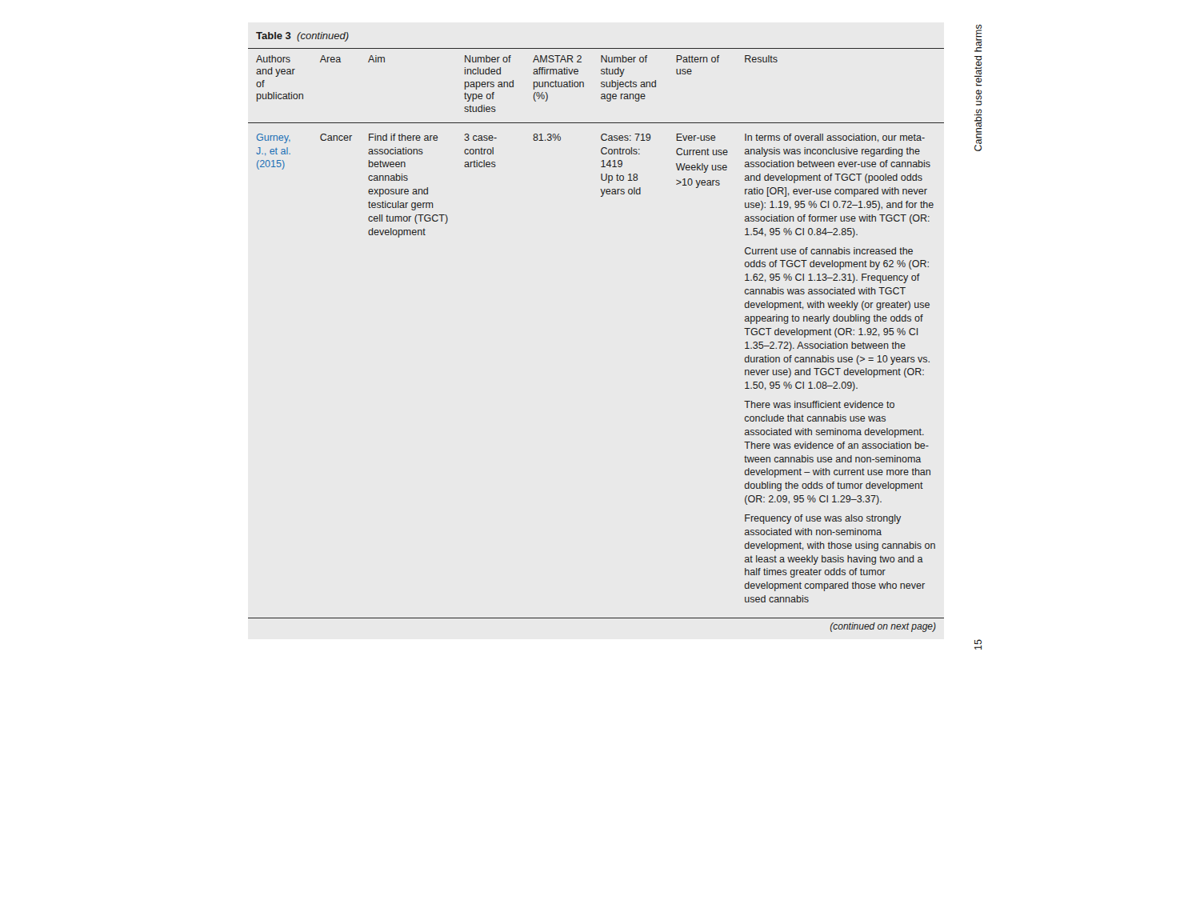Cannabis use related harms
15
Table 3 (continued)
| Authors and year of publication | Area | Aim | Number of included papers and type of studies | AMSTAR 2 affirmative punctuation (%) | Number of study subjects and age range | Pattern of use | Results |
| --- | --- | --- | --- | --- | --- | --- | --- |
| Gurney, J., et al. (2015) | Cancer | Find if there are associations between cannabis exposure and testicular germ cell tumor (TGCT) development | 3 case-control articles | 81.3% | Cases: 719 Controls: 1419 Up to 18 years old | Ever-use Current use Weekly use >10 years | In terms of overall association, our meta-analysis was inconclusive regarding the association between ever-use of cannabis and development of TGCT (pooled odds ratio [OR], ever-use compared with never use): 1.19, 95 % CI 0.72–1.95), and for the association of former use with TGCT (OR: 1.54, 95 % CI 0.84–2.85). Current use of cannabis increased the odds of TGCT development by 62 % (OR: 1.62, 95 % CI 1.13–2.31). Frequency of cannabis was associated with TGCT development, with weekly (or greater) use appearing to nearly doubling the odds of TGCT development (OR: 1.92, 95 % CI 1.35–2.72). Association between the duration of cannabis use (> = 10 years vs. never use) and TGCT development (OR: 1.50, 95 % CI 1.08–2.09). There was insufficient evidence to conclude that cannabis use was associated with seminoma development. There was evidence of an association be- tween cannabis use and non-seminoma development – with current use more than doubling the odds of tumor development (OR: 2.09, 95 % CI 1.29–3.37). Frequency of use was also strongly associated with non-seminoma development, with those using cannabis on at least a weekly basis having two and a half times greater odds of tumor development compared those who never used cannabis |
(continued on next page)